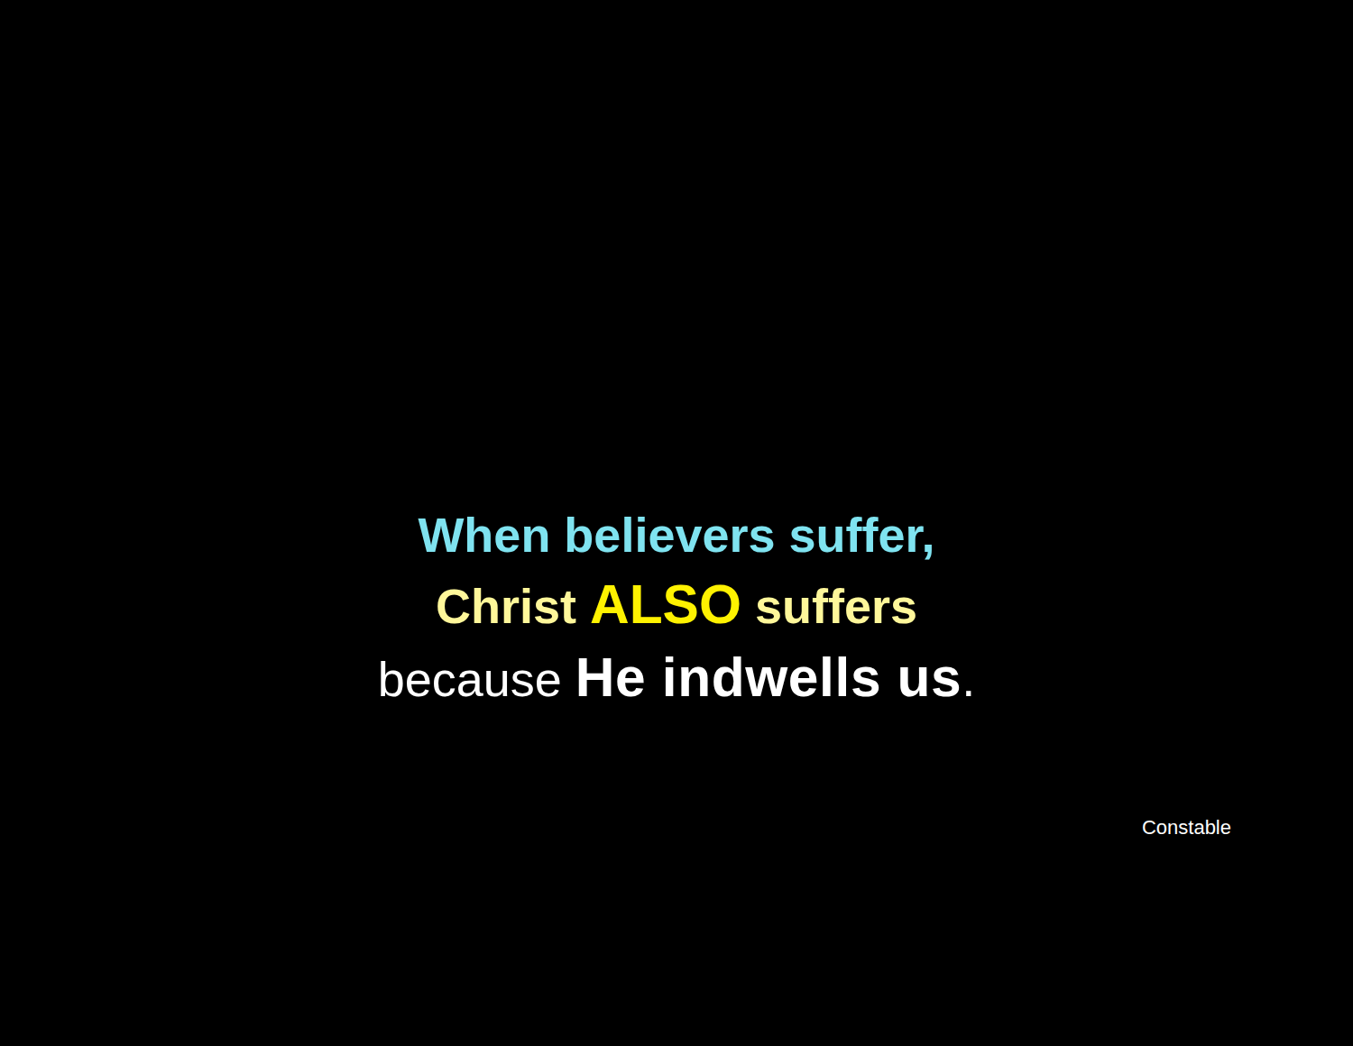When believers suffer,
Christ ALSO suffers
because He indwells us.
Constable